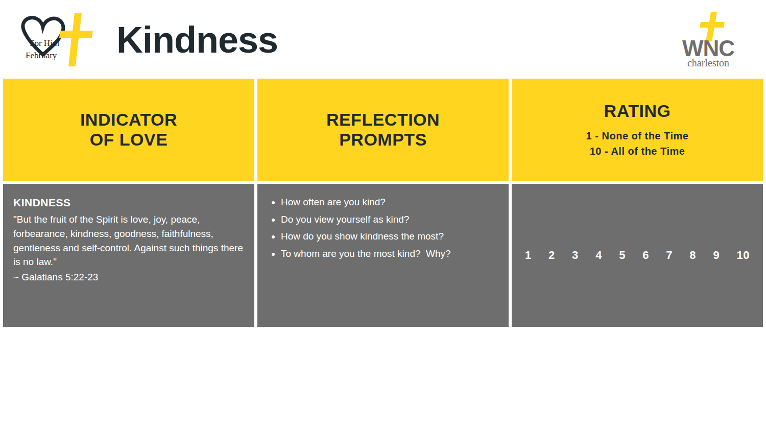For Him February
Kindness
WNC
charleston
| INDICATOR OF LOVE | REFLECTION PROMPTS | RATING 1 - None of the Time 10 - All of the Time |
| --- | --- | --- |
| KINDNESS "But the fruit of the Spirit is love, joy, peace, forbearance, kindness, goodness, faithfulness, gentleness and self-control. Against such things there is no law." ~ Galatians 5:22-23 | How often are you kind? Do you view yourself as kind? How do you show kindness the most? To whom are you the most kind? Why? | 1 2 3 4 5 6 7 8 9 10 |